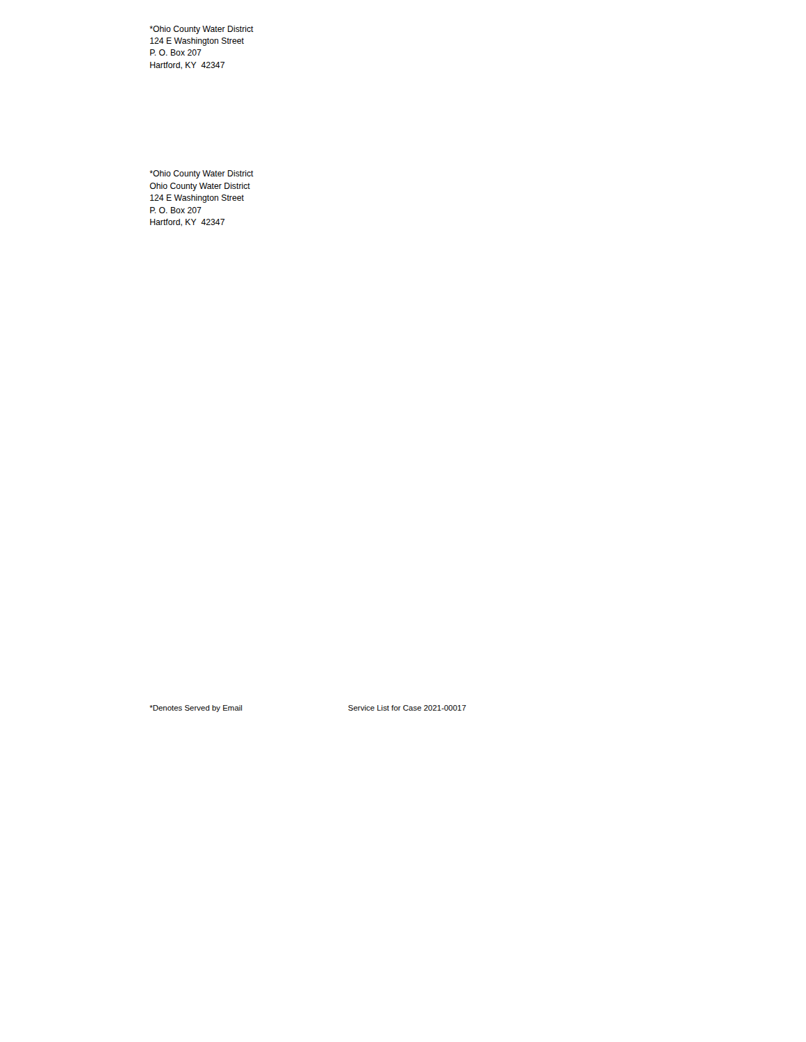*Ohio County Water District
124 E Washington Street
P. O. Box 207
Hartford, KY 42347
*Ohio County Water District
Ohio County Water District
124 E Washington Street
P. O. Box 207
Hartford, KY 42347
*Denotes Served by Email Service List for Case 2021-00017